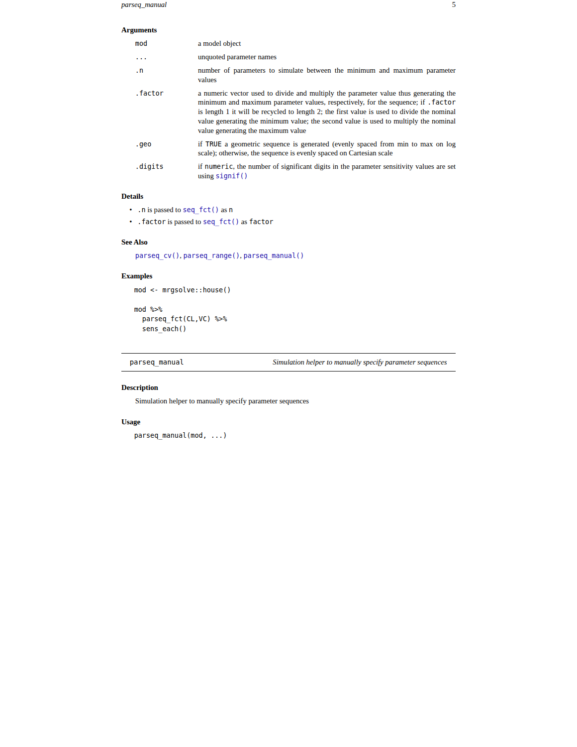parseq_manual 5
Arguments
mod
a model object
...
unquoted parameter names
.n
number of parameters to simulate between the minimum and maximum parameter values
.factor
a numeric vector used to divide and multiply the parameter value thus generating the minimum and maximum parameter values, respectively, for the sequence; if .factor is length 1 it will be recycled to length 2; the first value is used to divide the nominal value generating the minimum value; the second value is used to multiply the nominal value generating the maximum value
.geo
if TRUE a geometric sequence is generated (evenly spaced from min to max on log scale); otherwise, the sequence is evenly spaced on Cartesian scale
.digits
if numeric, the number of significant digits in the parameter sensitivity values are set using signif()
Details
.n is passed to seq_fct() as n
.factor is passed to seq_fct() as factor
See Also
parseq_cv(), parseq_range(), parseq_manual()
Examples
mod <- mrgsolve::house()

mod %>%
  parseq_fct(CL,VC) %>%
  sens_each()
parseq_manual Simulation helper to manually specify parameter sequences
Description
Simulation helper to manually specify parameter sequences
Usage
parseq_manual(mod, ...)